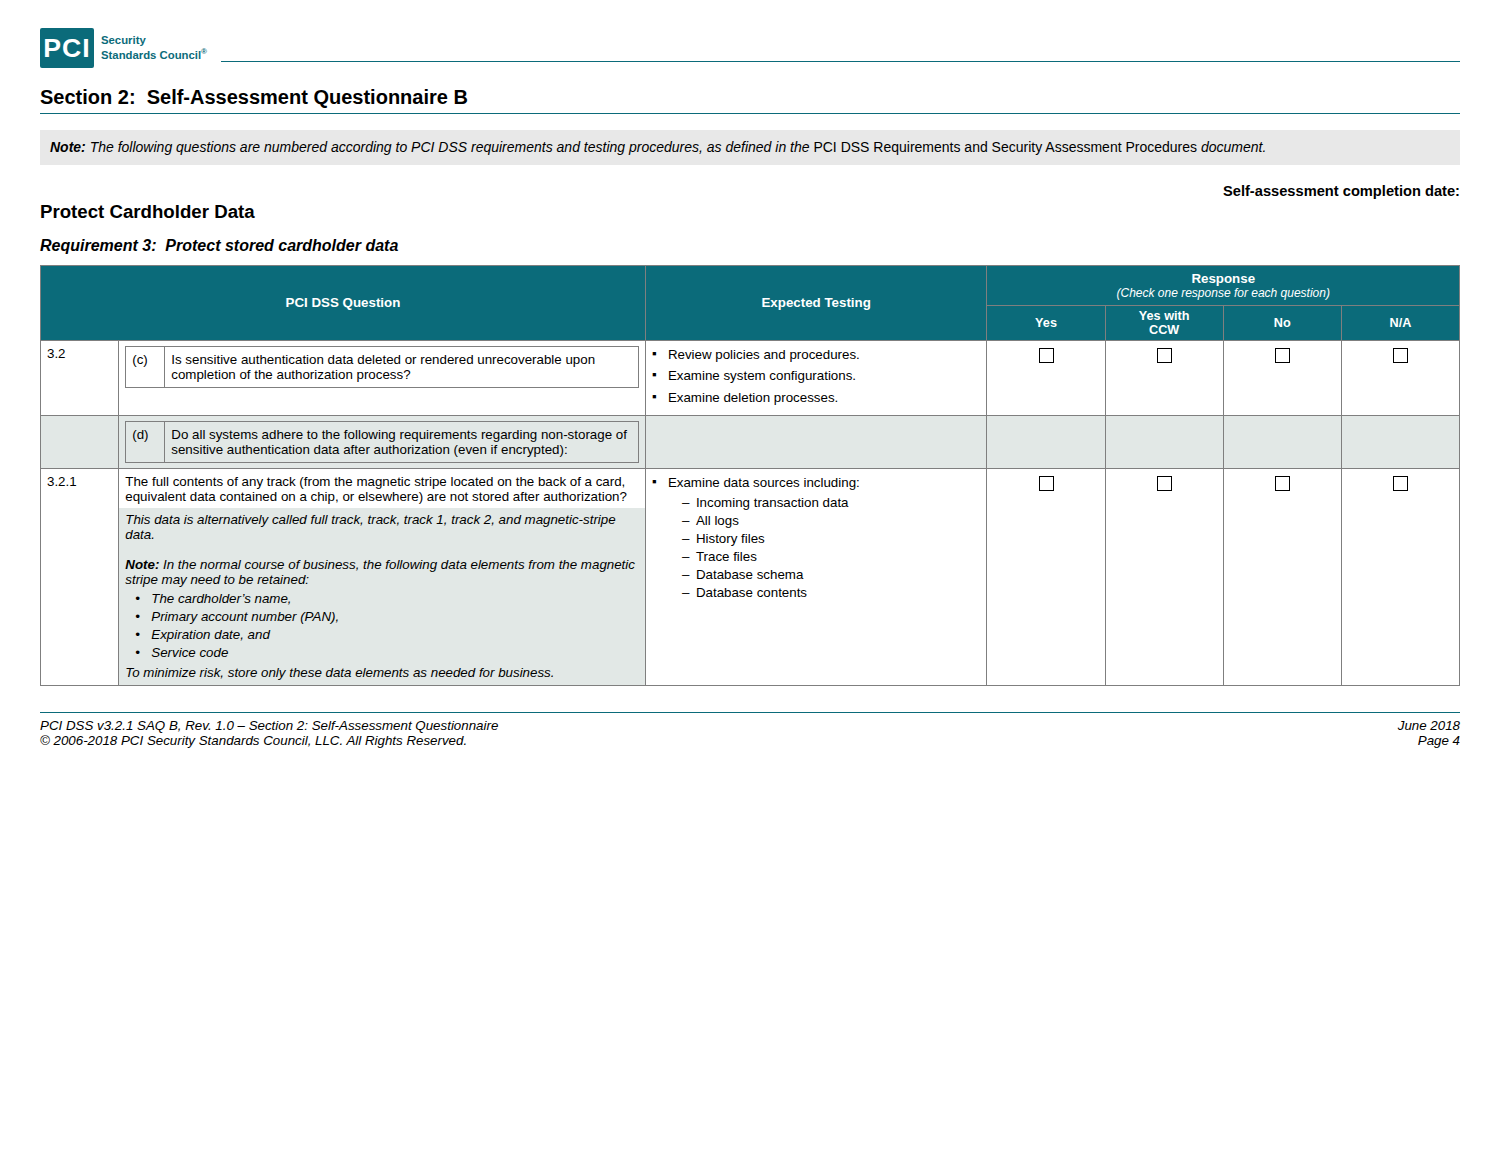PCI
Security
Standards Council®
Section 2: Self-Assessment Questionnaire B
Note: The following questions are numbered according to PCI DSS requirements and testing procedures, as defined in the PCI DSS Requirements and Security Assessment Procedures document.
Self-assessment completion date:
Protect Cardholder Data
Requirement 3: Protect stored cardholder data
| PCI DSS Question | Expected Testing | Response (Check one response for each question) |
| --- | --- | --- |
| Yes | Yes with CCW | No | N/A |
| 3.2 | / (c) / Is sensitive authentication data deleted or rendered unrecoverable upon completion of the authorization process? / | Review policies and procedures. Examine system configurations. Examine deletion processes. | | | | |
| | / (d) / Do all systems adhere to the following requirements regarding non-storage of sensitive authentication data after authorization (even if encrypted): / | | | | | |
| 3.2.1 | The full contents of any track (from the magnetic stripe located on the back of a card, equivalent data contained on a chip, or elsewhere) are not stored after authorization? This data is alternatively called full track, track, track 1, track 2, and magnetic-stripe data. Note: In the normal course of business, the following data elements from the magnetic stripe may need to be retained: The cardholder’s name, Primary account number (PAN), Expiration date, and Service code To minimize risk, store only these data elements as needed for business. | Examine data sources including: Incoming transaction data All logs History files Trace files Database schema Database contents | | | | |
PCI DSS v3.2.1 SAQ B, Rev. 1.0 – Section 2: Self-Assessment Questionnaire
© 2006-2018 PCI Security Standards Council, LLC. All Rights Reserved.
June 2018
Page 4